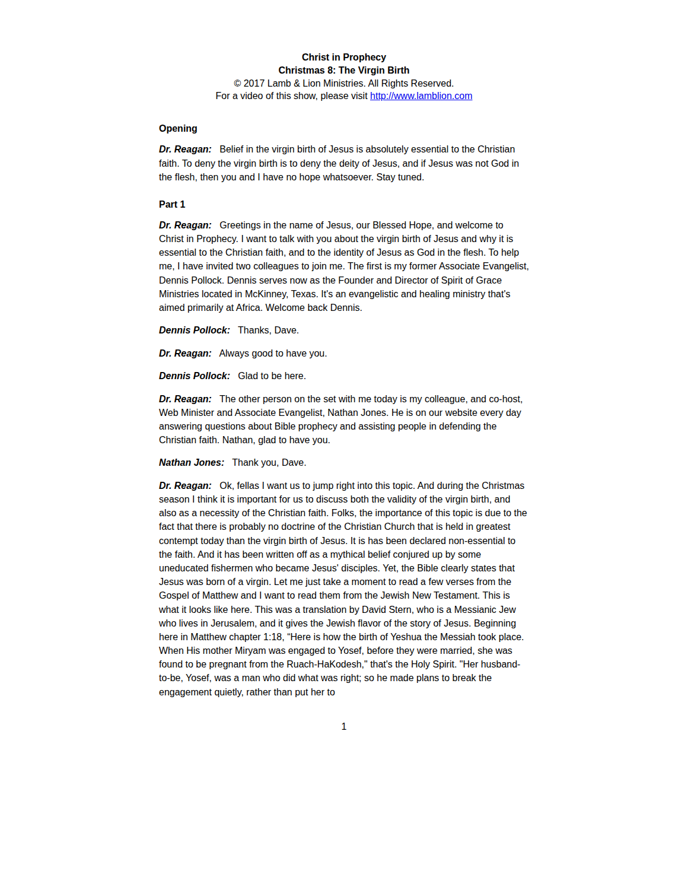Christ in Prophecy
Christmas 8: The Virgin Birth
© 2017 Lamb & Lion Ministries. All Rights Reserved.
For a video of this show, please visit http://www.lamblion.com
Opening
Dr. Reagan: Belief in the virgin birth of Jesus is absolutely essential to the Christian faith. To deny the virgin birth is to deny the deity of Jesus, and if Jesus was not God in the flesh, then you and I have no hope whatsoever. Stay tuned.
Part 1
Dr. Reagan: Greetings in the name of Jesus, our Blessed Hope, and welcome to Christ in Prophecy. I want to talk with you about the virgin birth of Jesus and why it is essential to the Christian faith, and to the identity of Jesus as God in the flesh. To help me, I have invited two colleagues to join me. The first is my former Associate Evangelist, Dennis Pollock. Dennis serves now as the Founder and Director of Spirit of Grace Ministries located in McKinney, Texas. It's an evangelistic and healing ministry that's aimed primarily at Africa. Welcome back Dennis.
Dennis Pollock: Thanks, Dave.
Dr. Reagan: Always good to have you.
Dennis Pollock: Glad to be here.
Dr. Reagan: The other person on the set with me today is my colleague, and co-host, Web Minister and Associate Evangelist, Nathan Jones. He is on our website every day answering questions about Bible prophecy and assisting people in defending the Christian faith. Nathan, glad to have you.
Nathan Jones: Thank you, Dave.
Dr. Reagan: Ok, fellas I want us to jump right into this topic. And during the Christmas season I think it is important for us to discuss both the validity of the virgin birth, and also as a necessity of the Christian faith. Folks, the importance of this topic is due to the fact that there is probably no doctrine of the Christian Church that is held in greatest contempt today than the virgin birth of Jesus. It is has been declared non-essential to the faith. And it has been written off as a mythical belief conjured up by some uneducated fishermen who became Jesus' disciples. Yet, the Bible clearly states that Jesus was born of a virgin. Let me just take a moment to read a few verses from the Gospel of Matthew and I want to read them from the Jewish New Testament. This is what it looks like here. This was a translation by David Stern, who is a Messianic Jew who lives in Jerusalem, and it gives the Jewish flavor of the story of Jesus. Beginning here in Matthew chapter 1:18, “Here is how the birth of Yeshua the Messiah took place. When His mother Miryam was engaged to Yosef, before they were married, she was found to be pregnant from the Ruach-HaKodesh," that's the Holy Spirit. "Her husband-to-be, Yosef, was a man who did what was right; so he made plans to break the engagement quietly, rather than put her to
1